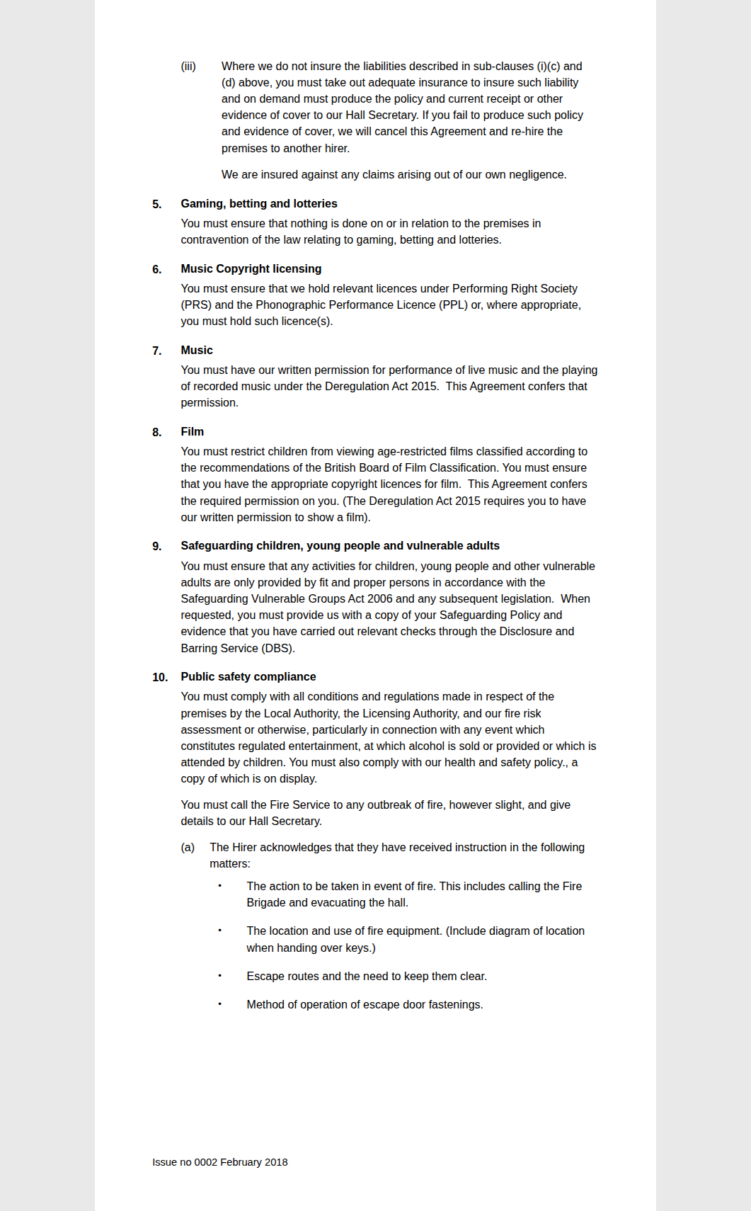(iii)
Where we do not insure the liabilities described in sub-clauses (i)(c) and (d) above, you must take out adequate insurance to insure such liability and on demand must produce the policy and current receipt or other evidence of cover to our Hall Secretary. If you fail to produce such policy and evidence of cover, we will cancel this Agreement and re-hire the premises to another hirer.
We are insured against any claims arising out of our own negligence.
5.
Gaming, betting and lotteries
You must ensure that nothing is done on or in relation to the premises in contravention of the law relating to gaming, betting and lotteries.
6.
Music Copyright licensing
You must ensure that we hold relevant licences under Performing Right Society (PRS) and the Phonographic Performance Licence (PPL) or, where appropriate, you must hold such licence(s).
7.
Music
You must have our written permission for performance of live music and the playing of recorded music under the Deregulation Act 2015. This Agreement confers that permission.
8.
Film
You must restrict children from viewing age-restricted films classified according to the recommendations of the British Board of Film Classification. You must ensure that you have the appropriate copyright licences for film. This Agreement confers the required permission on you. (The Deregulation Act 2015 requires you to have our written permission to show a film).
9.
Safeguarding children, young people and vulnerable adults
You must ensure that any activities for children, young people and other vulnerable adults are only provided by fit and proper persons in accordance with the Safeguarding Vulnerable Groups Act 2006 and any subsequent legislation. When requested, you must provide us with a copy of your Safeguarding Policy and evidence that you have carried out relevant checks through the Disclosure and Barring Service (DBS).
10.
Public safety compliance
You must comply with all conditions and regulations made in respect of the premises by the Local Authority, the Licensing Authority, and our fire risk assessment or otherwise, particularly in connection with any event which constitutes regulated entertainment, at which alcohol is sold or provided or which is attended by children. You must also comply with our health and safety policy., a copy of which is on display.
You must call the Fire Service to any outbreak of fire, however slight, and give details to our Hall Secretary.
(a)
The Hirer acknowledges that they have received instruction in the following matters:
The action to be taken in event of fire. This includes calling the Fire Brigade and evacuating the hall.
The location and use of fire equipment. (Include diagram of location when handing over keys.)
Escape routes and the need to keep them clear.
Method of operation of escape door fastenings.
Issue no 0002 February 2018